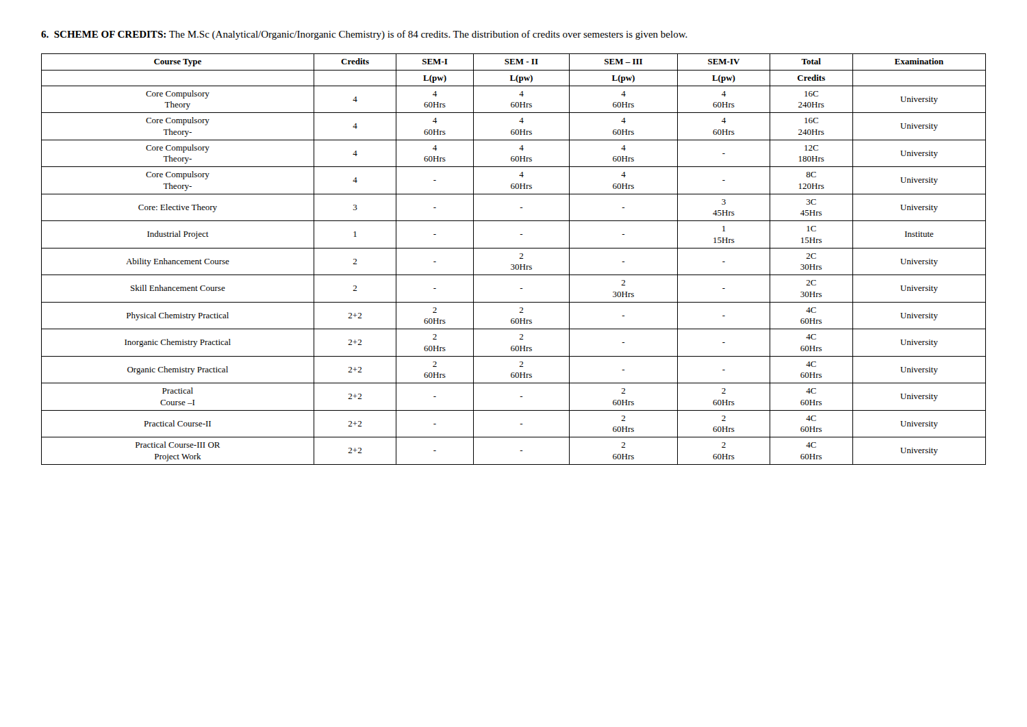6. SCHEME OF CREDITS: The M.Sc (Analytical/Organic/Inorganic Chemistry) is of 84 credits. The distribution of credits over semesters is given below.
| Course Type | Credits | SEM-I | SEM - II | SEM – III | SEM-IV | Total | Examination |
| --- | --- | --- | --- | --- | --- | --- | --- |
| | | L(pw) | L(pw) | L(pw) | L(pw) | Credits | |
| Core Compulsory Theory | 4 | 4 60Hrs | 4 60Hrs | 4 60Hrs | 4 60Hrs | 16C 240Hrs | University |
| Core Compulsory Theory- | 4 | 4 60Hrs | 4 60Hrs | 4 60Hrs | 4 60Hrs | 16C 240Hrs | University |
| Core Compulsory Theory- | 4 | 4 60Hrs | 4 60Hrs | 4 60Hrs | - | 12C 180Hrs | University |
| Core Compulsory Theory- | 4 | - | 4 60Hrs | 4 60Hrs | - | 8C 120Hrs | University |
| Core: Elective Theory | 3 | - | - | - | 3 45Hrs | 3C 45Hrs | University |
| Industrial Project | 1 | - | - | - | 1 15Hrs | 1C 15Hrs | Institute |
| Ability Enhancement Course | 2 | - | 2 30Hrs | - | - | 2C 30Hrs | University |
| Skill Enhancement Course | 2 | - | - | 2 30Hrs | - | 2C 30Hrs | University |
| Physical Chemistry Practical | 2+2 | 2 60Hrs | 2 60Hrs | - | - | 4C 60Hrs | University |
| Inorganic Chemistry Practical | 2+2 | 2 60Hrs | 2 60Hrs | - | - | 4C 60Hrs | University |
| Organic Chemistry Practical | 2+2 | 2 60Hrs | 2 60Hrs | - | - | 4C 60Hrs | University |
| Practical Course –I | 2+2 | - | - | 2 60Hrs | 2 60Hrs | 4C 60Hrs | University |
| Practical Course-II | 2+2 | - | - | 2 60Hrs | 2 60Hrs | 4C 60Hrs | University |
| Practical Course-III OR Project Work | 2+2 | - | - | 2 60Hrs | 2 60Hrs | 4C 60Hrs | University |